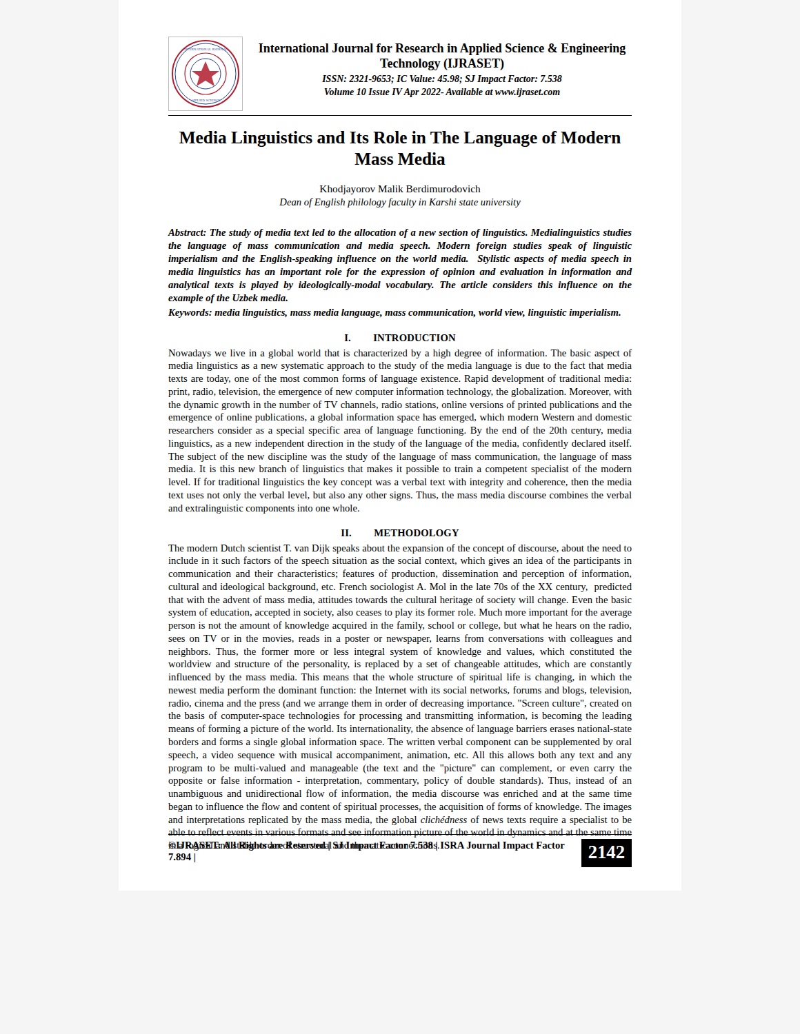INTERNATIONAL JOURNAL APPLIED SCIENCE
International Journal for Research in Applied Science & Engineering Technology (IJRASET)
ISSN: 2321-9653; IC Value: 45.98; SJ Impact Factor: 7.538
Volume 10 Issue IV Apr 2022- Available at www.ijraset.com
Media Linguistics and Its Role in The Language of Modern Mass Media
Khodjayorov Malik Berdimurodovich
Dean of English philology faculty in Karshi state university
Abstract: The study of media text led to the allocation of a new section of linguistics. Medialinguistics studies the language of mass communication and media speech. Modern foreign studies speak of linguistic imperialism and the English-speaking influence on the world media. Stylistic aspects of media speech in media linguistics has an important role for the expression of opinion and evaluation in information and analytical texts is played by ideologically-modal vocabulary. The article considers this influence on the example of the Uzbek media.
Keywords: media linguistics, mass media language, mass communication, world view, linguistic imperialism.
I. INTRODUCTION
Nowadays we live in a global world that is characterized by a high degree of information. The basic aspect of media linguistics as a new systematic approach to the study of the media language is due to the fact that media texts are today, one of the most common forms of language existence. Rapid development of traditional media: print, radio, television, the emergence of new computer information technology, the globalization. Moreover, with the dynamic growth in the number of TV channels, radio stations, online versions of printed publications and the emergence of online publications, a global information space has emerged, which modern Western and domestic researchers consider as a special specific area of language functioning. By the end of the 20th century, media linguistics, as a new independent direction in the study of the language of the media, confidently declared itself. The subject of the new discipline was the study of the language of mass communication, the language of mass media. It is this new branch of linguistics that makes it possible to train a competent specialist of the modern level. If for traditional linguistics the key concept was a verbal text with integrity and coherence, then the media text uses not only the verbal level, but also any other signs. Thus, the mass media discourse combines the verbal and extralinguistic components into one whole.
II. METHODOLOGY
The modern Dutch scientist T. van Dijk speaks about the expansion of the concept of discourse, about the need to include in it such factors of the speech situation as the social context, which gives an idea of the participants in communication and their characteristics; features of production, dissemination and perception of information, cultural and ideological background, etc. French sociologist A. Mol in the late 70s of the XX century, predicted that with the advent of mass media, attitudes towards the cultural heritage of society will change. Even the basic system of education, accepted in society, also ceases to play its former role. Much more important for the average person is not the amount of knowledge acquired in the family, school or college, but what he hears on the radio, sees on TV or in the movies, reads in a poster or newspaper, learns from conversations with colleagues and neighbors. Thus, the former more or less integral system of knowledge and values, which constituted the worldview and structure of the personality, is replaced by a set of changeable attitudes, which are constantly influenced by the mass media. This means that the whole structure of spiritual life is changing, in which the newest media perform the dominant function: the Internet with its social networks, forums and blogs, television, radio, cinema and the press (and we arrange them in order of decreasing importance. "Screen culture", created on the basis of computer-space technologies for processing and transmitting information, is becoming the leading means of forming a picture of the world. Its internationality, the absence of language barriers erases national-state borders and forms a single global information space. The written verbal component can be supplemented by oral speech, a video sequence with musical accompaniment, animation, etc. All this allows both any text and any program to be multi-valued and manageable (the text and the "picture" can complement, or even carry the opposite or false information - interpretation, commentary, policy of double standards). Thus, instead of an unambiguous and unidirectional flow of information, the media discourse was enriched and at the same time began to influence the flow and content of spiritual processes, the acquisition of forms of knowledge. The images and interpretations replicated by the mass media, the global clichédness of news texts require a specialist to be able to reflect events in various formats and see information picture of the world in dynamics and at the same time in a logical and stable order of structural and thematic connections.
©IJRASET: All Rights are Reserved | SJ Impact Factor 7.538 | ISRA Journal Impact Factor 7.894 |
2142